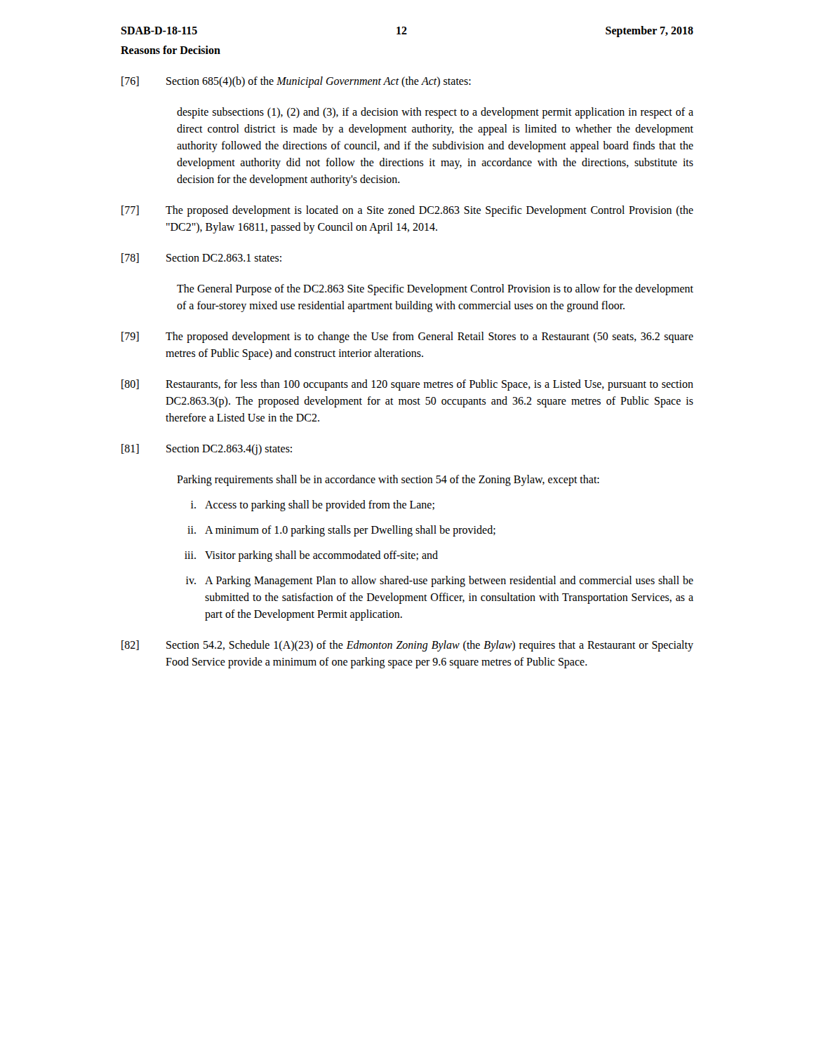SDAB-D-18-115 12 September 7, 2018
Reasons for Decision
[76] Section 685(4)(b) of the Municipal Government Act (the Act) states:
despite subsections (1), (2) and (3), if a decision with respect to a development permit application in respect of a direct control district is made by a development authority, the appeal is limited to whether the development authority followed the directions of council, and if the subdivision and development appeal board finds that the development authority did not follow the directions it may, in accordance with the directions, substitute its decision for the development authority's decision.
[77] The proposed development is located on a Site zoned DC2.863 Site Specific Development Control Provision (the "DC2"), Bylaw 16811, passed by Council on April 14, 2014.
[78] Section DC2.863.1 states:
The General Purpose of the DC2.863 Site Specific Development Control Provision is to allow for the development of a four-storey mixed use residential apartment building with commercial uses on the ground floor.
[79] The proposed development is to change the Use from General Retail Stores to a Restaurant (50 seats, 36.2 square metres of Public Space) and construct interior alterations.
[80] Restaurants, for less than 100 occupants and 120 square metres of Public Space, is a Listed Use, pursuant to section DC2.863.3(p). The proposed development for at most 50 occupants and 36.2 square metres of Public Space is therefore a Listed Use in the DC2.
[81] Section DC2.863.4(j) states:
Parking requirements shall be in accordance with section 54 of the Zoning Bylaw, except that:
Access to parking shall be provided from the Lane;
A minimum of 1.0 parking stalls per Dwelling shall be provided;
Visitor parking shall be accommodated off-site; and
A Parking Management Plan to allow shared-use parking between residential and commercial uses shall be submitted to the satisfaction of the Development Officer, in consultation with Transportation Services, as a part of the Development Permit application.
[82] Section 54.2, Schedule 1(A)(23) of the Edmonton Zoning Bylaw (the Bylaw) requires that a Restaurant or Specialty Food Service provide a minimum of one parking space per 9.6 square metres of Public Space.